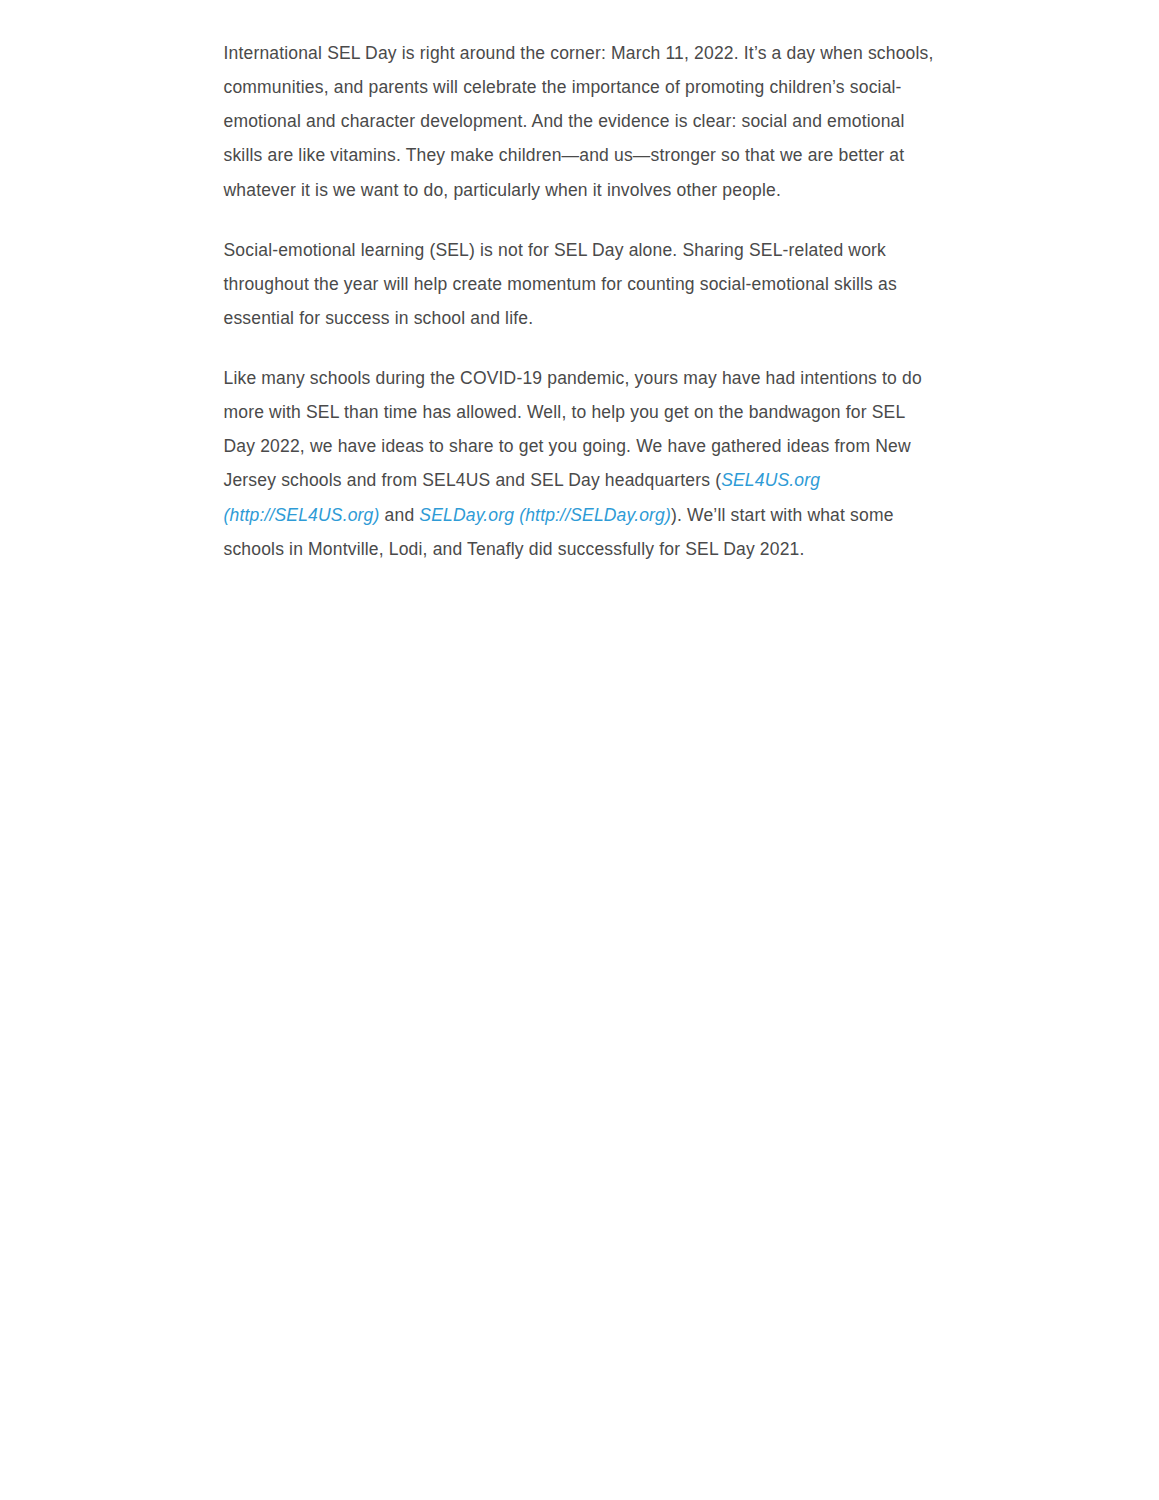International SEL Day is right around the corner: March 11, 2022. It’s a day when schools, communities, and parents will celebrate the importance of promoting children’s social-emotional and character development. And the evidence is clear: social and emotional skills are like vitamins. They make children—and us—stronger so that we are better at whatever it is we want to do, particularly when it involves other people.
Social-emotional learning (SEL) is not for SEL Day alone. Sharing SEL-related work throughout the year will help create momentum for counting social-emotional skills as essential for success in school and life.
Like many schools during the COVID-19 pandemic, yours may have had intentions to do more with SEL than time has allowed. Well, to help you get on the bandwagon for SEL Day 2022, we have ideas to share to get you going. We have gathered ideas from New Jersey schools and from SEL4US and SEL Day headquarters (SEL4US.org (http://SEL4US.org) and SELDay.org (http://SELDay.org)). We’ll start with what some schools in Montville, Lodi, and Tenafly did successfully for SEL Day 2021.